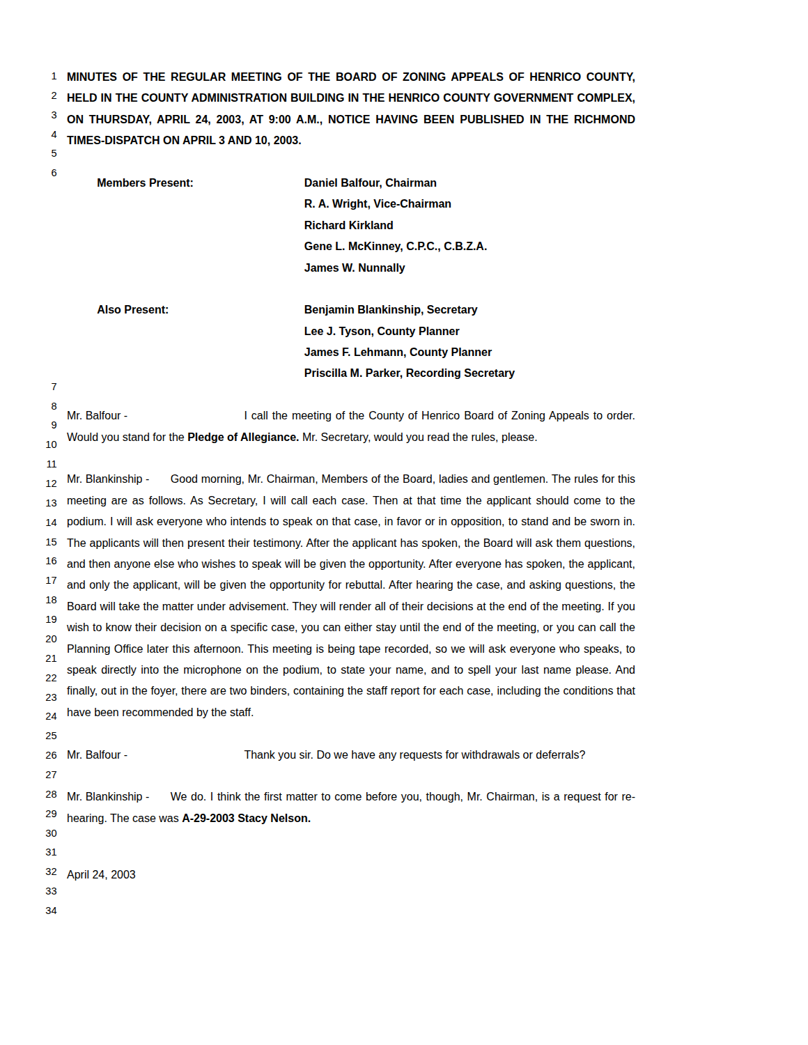1
2
3
4
5
6
7
8
9
10
11
12
13
14
15
16
17
18
19
20
21
22
23
24
25
26
27
28
29
30
31
32
33
34
Minutes of the Regular Meeting of the Board of Zoning Appeals of Henrico County, held in the County Administration Building in the Henrico County Government Complex, on Thursday, April 24, 2003, at 9:00 a.m., notice having been published in the Richmond Times-Dispatch on April 3 and 10, 2003.
| Members Present: | Daniel Balfour, Chairman R. A. Wright, Vice-Chairman Richard Kirkland Gene L. McKinney, C.P.C., C.B.Z.A. James W. Nunnally |
| Also Present: | Benjamin Blankinship, Secretary Lee J. Tyson, County Planner James F. Lehmann, County Planner Priscilla M. Parker, Recording Secretary |
Mr. Balfour - I call the meeting of the County of Henrico Board of Zoning Appeals to order. Would you stand for the Pledge of Allegiance. Mr. Secretary, would you read the rules, please.
Mr. Blankinship -Good morning, Mr. Chairman, Members of the Board, ladies and gentlemen. The rules for this meeting are as follows. As Secretary, I will call each case. Then at that time the applicant should come to the podium. I will ask everyone who intends to speak on that case, in favor or in opposition, to stand and be sworn in. The applicants will then present their testimony. After the applicant has spoken, the Board will ask them questions, and then anyone else who wishes to speak will be given the opportunity. After everyone has spoken, the applicant, and only the applicant, will be given the opportunity for rebuttal. After hearing the case, and asking questions, the Board will take the matter under advisement. They will render all of their decisions at the end of the meeting. If you wish to know their decision on a specific case, you can either stay until the end of the meeting, or you can call the Planning Office later this afternoon. This meeting is being tape recorded, so we will ask everyone who speaks, to speak directly into the microphone on the podium, to state your name, and to spell your last name please. And finally, out in the foyer, there are two binders, containing the staff report for each case, including the conditions that have been recommended by the staff.
Mr. Balfour - Thank you sir. Do we have any requests for withdrawals or deferrals?
Mr. Blankinship -We do. I think the first matter to come before you, though, Mr. Chairman, is a request for re-hearing. The case was A-29-2003 Stacy Nelson.
April 24, 2003